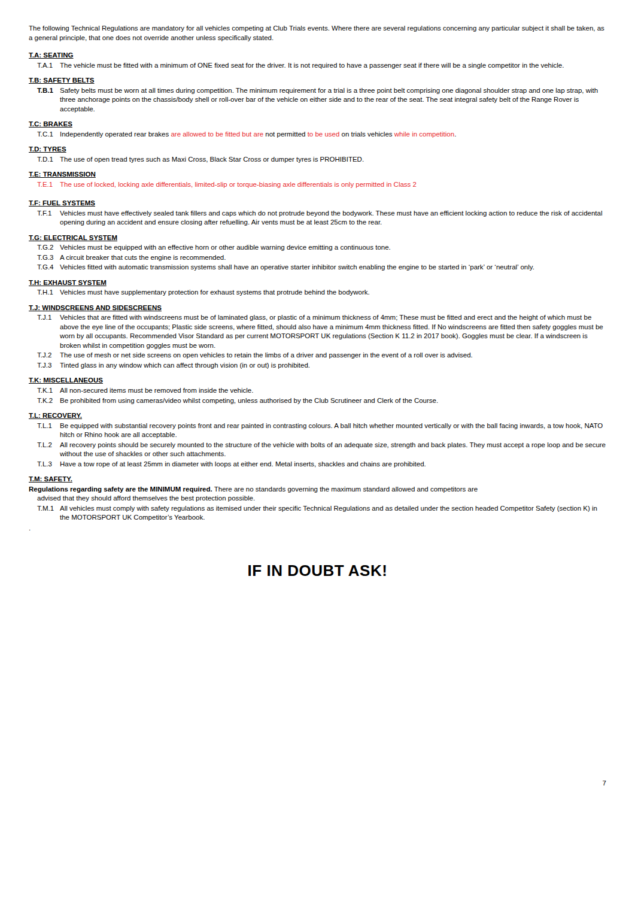The following Technical Regulations are mandatory for all vehicles competing at Club Trials events. Where there are several regulations concerning any particular subject it shall be taken, as a general principle, that one does not override another unless specifically stated.
T.A: SEATING
T.A.1
The vehicle must be fitted with a minimum of ONE fixed seat for the driver. It is not required to have a passenger seat if there will be a single competitor in the vehicle.
T.B: SAFETY BELTS
T.B.1
Safety belts must be worn at all times during competition. The minimum requirement for a trial is a three point belt comprising one diagonal shoulder strap and one lap strap, with three anchorage points on the chassis/body shell or roll-over bar of the vehicle on either side and to the rear of the seat. The seat integral safety belt of the Range Rover is acceptable.
T.C: BRAKES
T.C.1
Independently operated rear brakes are allowed to be fitted but are not permitted to be used on trials vehicles while in competition.
T.D: TYRES
T.D.1
The use of open tread tyres such as Maxi Cross, Black Star Cross or dumper tyres is PROHIBITED.
T.E: TRANSMISSION
T.E.1
The use of locked, locking axle differentials, limited-slip or torque-biasing axle differentials is only permitted in Class 2
T.F: FUEL SYSTEMS
T.F.1
Vehicles must have effectively sealed tank fillers and caps which do not protrude beyond the bodywork. These must have an efficient locking action to reduce the risk of accidental opening during an accident and ensure closing after refuelling. Air vents must be at least 25cm to the rear.
T.G: ELECTRICAL SYSTEM
T.G.2
Vehicles must be equipped with an effective horn or other audible warning device emitting a continuous tone.
T.G.3
A circuit breaker that cuts the engine is recommended.
T.G.4
Vehicles fitted with automatic transmission systems shall have an operative starter inhibitor switch enabling the engine to be started in ‘park’ or ‘neutral’ only.
T.H: EXHAUST SYSTEM
T.H.1
Vehicles must have supplementary protection for exhaust systems that protrude behind the bodywork.
T.J: WINDSCREENS AND SIDESCREENS
T.J.1
Vehicles that are fitted with windscreens must be of laminated glass, or plastic of a minimum thickness of 4mm; These must be fitted and erect and the height of which must be above the eye line of the occupants; Plastic side screens, where fitted, should also have a minimum 4mm thickness fitted. If No windscreens are fitted then safety goggles must be worn by all occupants. Recommended Visor Standard as per current MOTORSPORT UK regulations (Section K 11.2 in 2017 book). Goggles must be clear. If a windscreen is broken whilst in competition goggles must be worn.
T.J.2
The use of mesh or net side screens on open vehicles to retain the limbs of a driver and passenger in the event of a roll over is advised.
T.J.3
Tinted glass in any window which can affect through vision (in or out) is prohibited.
T.K: MISCELLANEOUS
T.K.1
All non-secured items must be removed from inside the vehicle.
T.K.2
Be prohibited from using cameras/video whilst competing, unless authorised by the Club Scrutineer and Clerk of the Course.
T.L: RECOVERY.
T.L.1
Be equipped with substantial recovery points front and rear painted in contrasting colours. A ball hitch whether mounted vertically or with the ball facing inwards, a tow hook, NATO hitch or Rhino hook are all acceptable.
T.L.2
All recovery points should be securely mounted to the structure of the vehicle with bolts of an adequate size, strength and back plates. They must accept a rope loop and be secure without the use of shackles or other such attachments.
T.L.3
Have a tow rope of at least 25mm in diameter with loops at either end. Metal inserts, shackles and chains are prohibited.
T.M: SAFETY.
Regulations regarding safety are the MINIMUM required. There are no standards governing the maximum standard allowed and competitors are advised that they should afford themselves the best protection possible.
T.M.1
All vehicles must comply with safety regulations as itemised under their specific Technical Regulations and as detailed under the section headed Competitor Safety (section K) in the MOTORSPORT UK Competitor’s Yearbook.
.
IF IN DOUBT ASK!
7